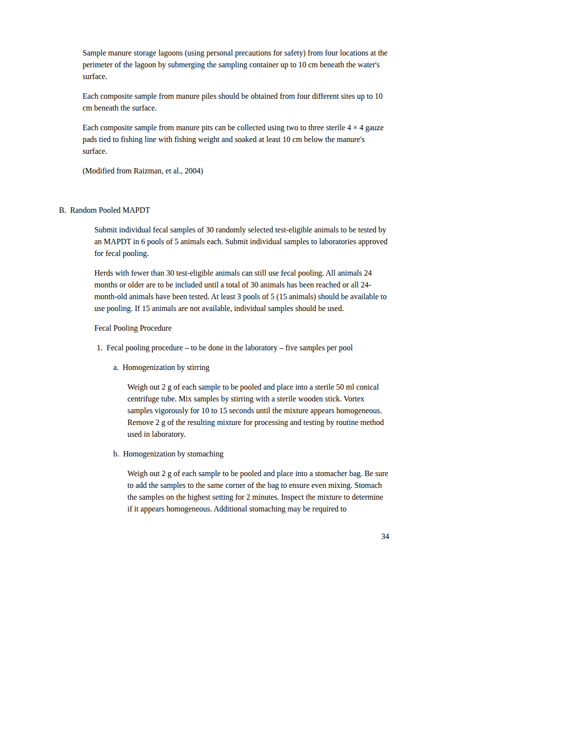Sample manure storage lagoons (using personal precautions for safety) from four locations at the perimeter of the lagoon by submerging the sampling container up to 10 cm beneath the water's surface.
Each composite sample from manure piles should be obtained from four different sites up to 10 cm beneath the surface.
Each composite sample from manure pits can be collected using two to three sterile 4 × 4 gauze pads tied to fishing line with fishing weight and soaked at least 10 cm below the manure's surface.
(Modified from Raizman, et al., 2004)
B. Random Pooled MAPDT
Submit individual fecal samples of 30 randomly selected test-eligible animals to be tested by an MAPDT in 6 pools of 5 animals each. Submit individual samples to laboratories approved for fecal pooling.
Herds with fewer than 30 test-eligible animals can still use fecal pooling. All animals 24 months or older are to be included until a total of 30 animals has been reached or all 24-month-old animals have been tested. At least 3 pools of 5 (15 animals) should be available to use pooling. If 15 animals are not available, individual samples should be used.
Fecal Pooling Procedure
1. Fecal pooling procedure – to be done in the laboratory – five samples per pool
a. Homogenization by stirring
Weigh out 2 g of each sample to be pooled and place into a sterile 50 ml conical centrifuge tube. Mix samples by stirring with a sterile wooden stick. Vortex samples vigorously for 10 to 15 seconds until the mixture appears homogeneous. Remove 2 g of the resulting mixture for processing and testing by routine method used in laboratory.
b. Homogenization by stomaching
Weigh out 2 g of each sample to be pooled and place into a stomacher bag. Be sure to add the samples to the same corner of the bag to ensure even mixing. Stomach the samples on the highest setting for 2 minutes. Inspect the mixture to determine if it appears homogeneous. Additional stomaching may be required to
34